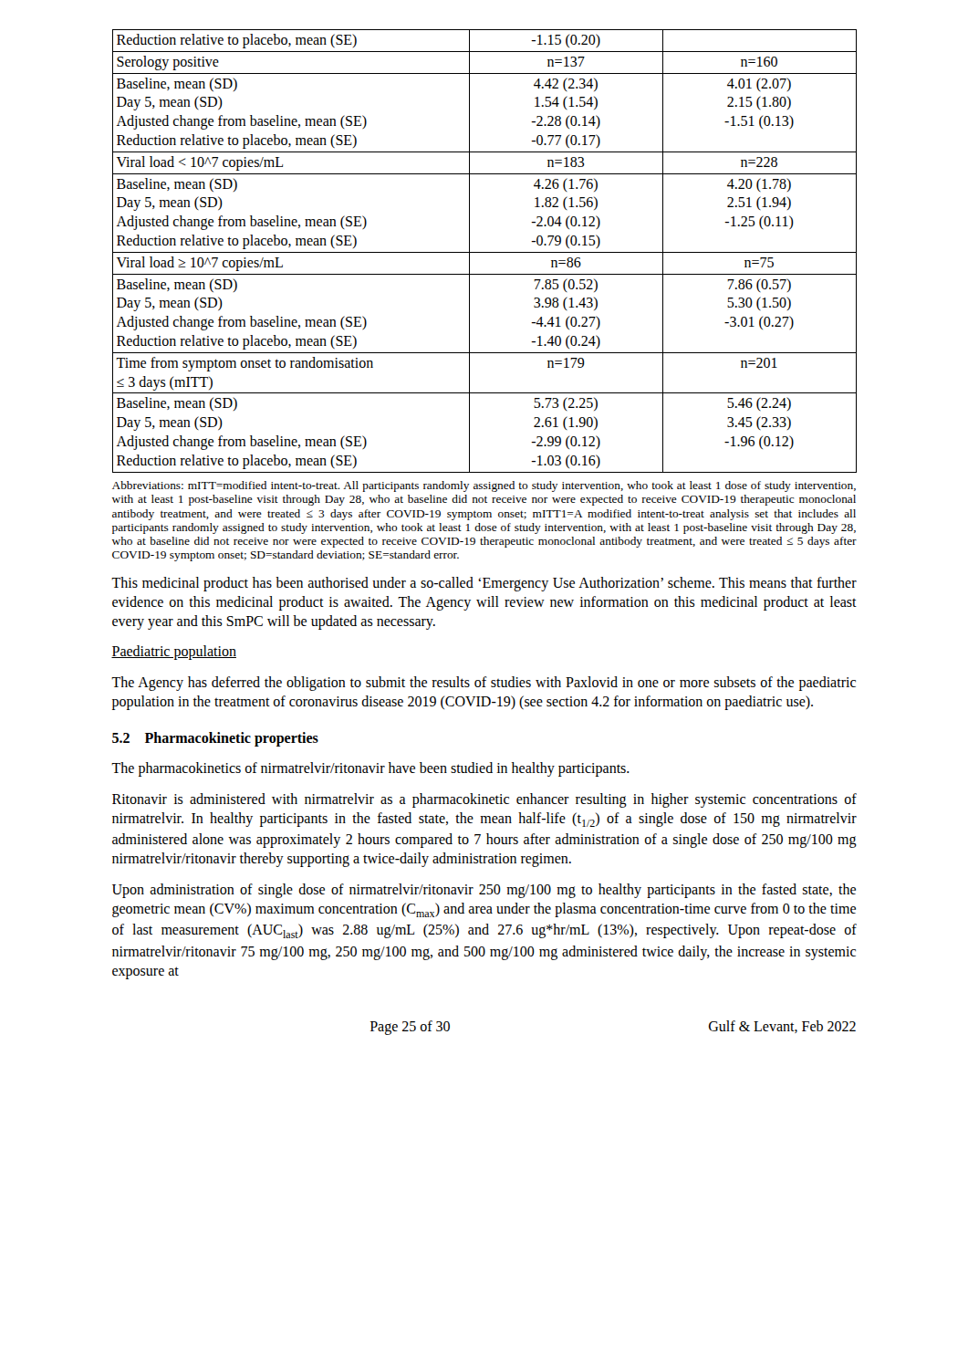| Reduction relative to placebo, mean (SE) | -1.15 (0.20) | |
| Serology positive | n=137 | n=160 |
| Baseline, mean (SD) Day 5, mean (SD) Adjusted change from baseline, mean (SE) Reduction relative to placebo, mean (SE) | 4.42 (2.34) 1.54 (1.54) -2.28 (0.14) -0.77 (0.17) | 4.01 (2.07) 2.15 (1.80) -1.51 (0.13) |
| Viral load < 10^7 copies/mL | n=183 | n=228 |
| Baseline, mean (SD) Day 5, mean (SD) Adjusted change from baseline, mean (SE) Reduction relative to placebo, mean (SE) | 4.26 (1.76) 1.82 (1.56) -2.04 (0.12) -0.79 (0.15) | 4.20 (1.78) 2.51 (1.94) -1.25 (0.11) |
| Viral load ≥ 10^7 copies/mL | n=86 | n=75 |
| Baseline, mean (SD) Day 5, mean (SD) Adjusted change from baseline, mean (SE) Reduction relative to placebo, mean (SE) | 7.85 (0.52) 3.98 (1.43) -4.41 (0.27) -1.40 (0.24) | 7.86 (0.57) 5.30 (1.50) -3.01 (0.27) |
| Time from symptom onset to randomisation ≤ 3 days (mITT) | n=179 | n=201 |
| Baseline, mean (SD) Day 5, mean (SD) Adjusted change from baseline, mean (SE) Reduction relative to placebo, mean (SE) | 5.73 (2.25) 2.61 (1.90) -2.99 (0.12) -1.03 (0.16) | 5.46 (2.24) 3.45 (2.33) -1.96 (0.12) |
Abbreviations: mITT=modified intent-to-treat. All participants randomly assigned to study intervention, who took at least 1 dose of study intervention, with at least 1 post-baseline visit through Day 28, who at baseline did not receive nor were expected to receive COVID-19 therapeutic monoclonal antibody treatment, and were treated ≤ 3 days after COVID-19 symptom onset; mITT1=A modified intent-to-treat analysis set that includes all participants randomly assigned to study intervention, who took at least 1 dose of study intervention, with at least 1 post-baseline visit through Day 28, who at baseline did not receive nor were expected to receive COVID-19 therapeutic monoclonal antibody treatment, and were treated ≤ 5 days after COVID-19 symptom onset; SD=standard deviation; SE=standard error.
This medicinal product has been authorised under a so-called ‘Emergency Use Authorization’ scheme. This means that further evidence on this medicinal product is awaited. The Agency will review new information on this medicinal product at least every year and this SmPC will be updated as necessary.
Paediatric population
The Agency has deferred the obligation to submit the results of studies with Paxlovid in one or more subsets of the paediatric population in the treatment of coronavirus disease 2019 (COVID-19) (see section 4.2 for information on paediatric use).
5.2 Pharmacokinetic properties
The pharmacokinetics of nirmatrelvir/ritonavir have been studied in healthy participants.
Ritonavir is administered with nirmatrelvir as a pharmacokinetic enhancer resulting in higher systemic concentrations of nirmatrelvir. In healthy participants in the fasted state, the mean half-life (t1/2) of a single dose of 150 mg nirmatrelvir administered alone was approximately 2 hours compared to 7 hours after administration of a single dose of 250 mg/100 mg nirmatrelvir/ritonavir thereby supporting a twice-daily administration regimen.
Upon administration of single dose of nirmatrelvir/ritonavir 250 mg/100 mg to healthy participants in the fasted state, the geometric mean (CV%) maximum concentration (Cmax) and area under the plasma concentration-time curve from 0 to the time of last measurement (AUClast) was 2.88 ug/mL (25%) and 27.6 ug*hr/mL (13%), respectively. Upon repeat-dose of nirmatrelvir/ritonavir 75 mg/100 mg, 250 mg/100 mg, and 500 mg/100 mg administered twice daily, the increase in systemic exposure at
Page 25 of 30
Gulf & Levant, Feb 2022